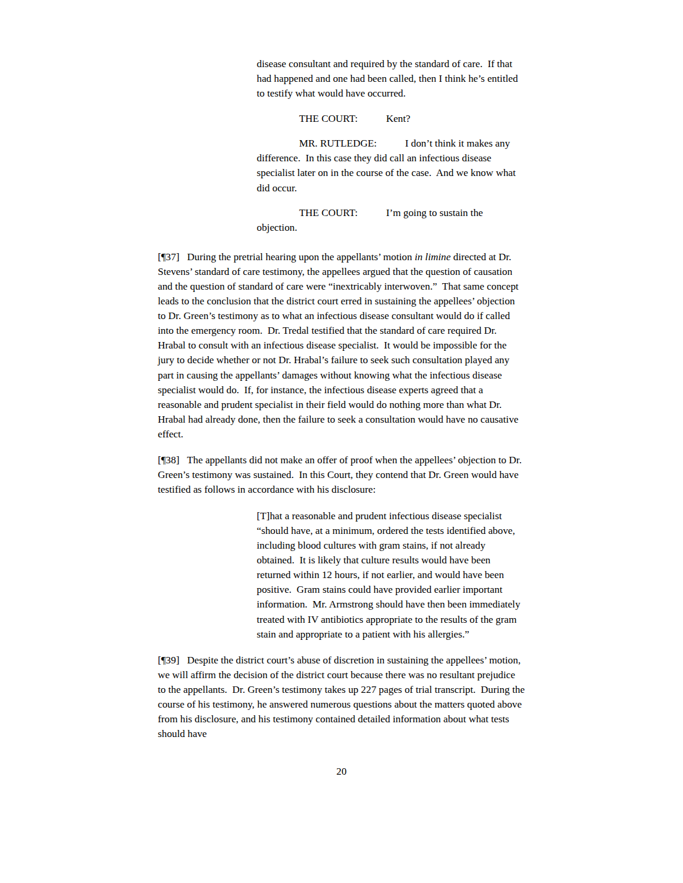disease consultant and required by the standard of care. If that had happened and one had been called, then I think he’s entitled to testify what would have occurred.
THE COURT: Kent?
MR. RUTLEDGE: I don’t think it makes any difference. In this case they did call an infectious disease specialist later on in the course of the case. And we know what did occur.
THE COURT: I’m going to sustain the objection.
[¶37] During the pretrial hearing upon the appellants’ motion in limine directed at Dr. Stevens’ standard of care testimony, the appellees argued that the question of causation and the question of standard of care were “inextricably interwoven.” That same concept leads to the conclusion that the district court erred in sustaining the appellees’ objection to Dr. Green’s testimony as to what an infectious disease consultant would do if called into the emergency room. Dr. Tredal testified that the standard of care required Dr. Hrabal to consult with an infectious disease specialist. It would be impossible for the jury to decide whether or not Dr. Hrabal’s failure to seek such consultation played any part in causing the appellants’ damages without knowing what the infectious disease specialist would do. If, for instance, the infectious disease experts agreed that a reasonable and prudent specialist in their field would do nothing more than what Dr. Hrabal had already done, then the failure to seek a consultation would have no causative effect.
[¶38] The appellants did not make an offer of proof when the appellees’ objection to Dr. Green’s testimony was sustained. In this Court, they contend that Dr. Green would have testified as follows in accordance with his disclosure:
[T]hat a reasonable and prudent infectious disease specialist “should have, at a minimum, ordered the tests identified above, including blood cultures with gram stains, if not already obtained. It is likely that culture results would have been returned within 12 hours, if not earlier, and would have been positive. Gram stains could have provided earlier important information. Mr. Armstrong should have then been immediately treated with IV antibiotics appropriate to the results of the gram stain and appropriate to a patient with his allergies.”
[¶39] Despite the district court’s abuse of discretion in sustaining the appellees’ motion, we will affirm the decision of the district court because there was no resultant prejudice to the appellants. Dr. Green’s testimony takes up 227 pages of trial transcript. During the course of his testimony, he answered numerous questions about the matters quoted above from his disclosure, and his testimony contained detailed information about what tests should have
20